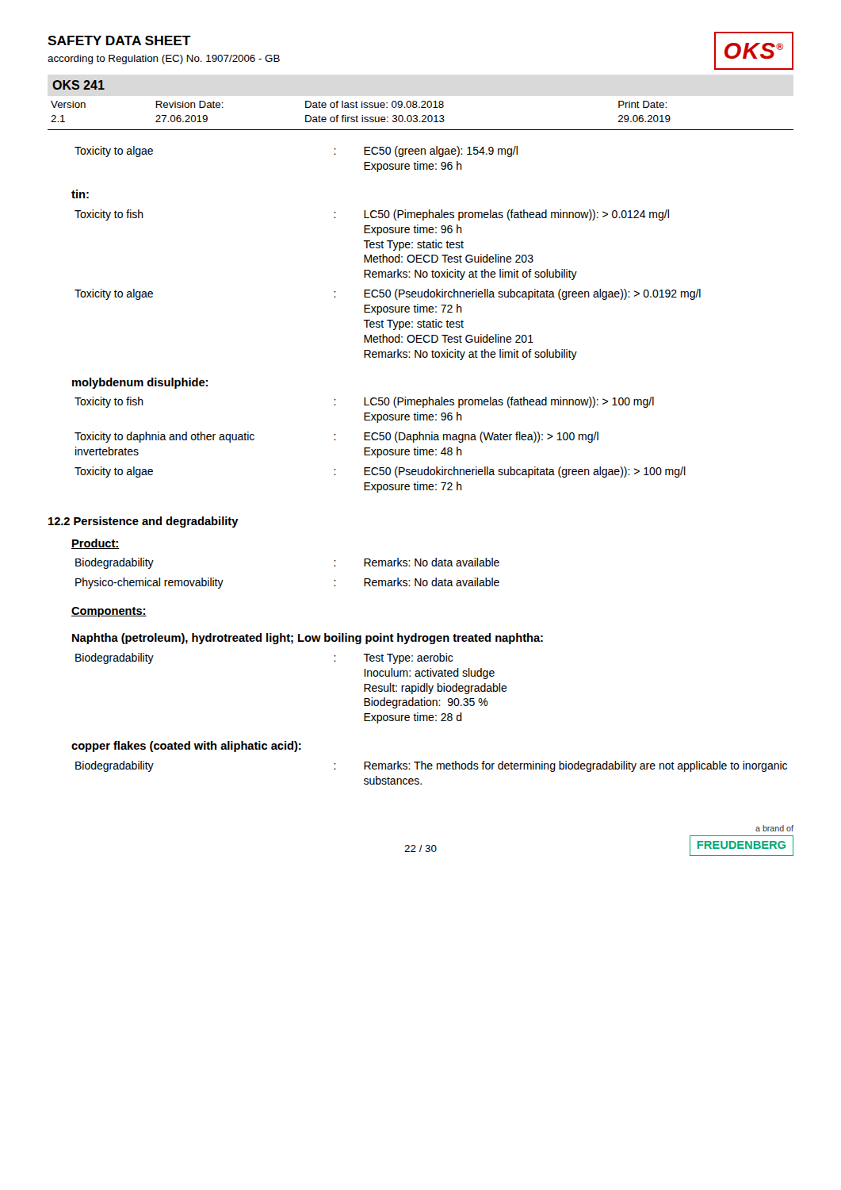SAFETY DATA SHEET
according to Regulation (EC) No. 1907/2006 - GB
OKS®
OKS 241
| Version 2.1 | Revision Date: 27.06.2019 | Date of last issue: 09.08.2018 Date of first issue: 30.03.2013 | Print Date: 29.06.2019 |
| Toxicity to algae | : | EC50 (green algae): 154.9 mg/l Exposure time: 96 h |
tin:
| Toxicity to fish | : | LC50 (Pimephales promelas (fathead minnow)): > 0.0124 mg/l Exposure time: 96 h Test Type: static test Method: OECD Test Guideline 203 Remarks: No toxicity at the limit of solubility |
| Toxicity to algae | : | EC50 (Pseudokirchneriella subcapitata (green algae)): > 0.0192 mg/l Exposure time: 72 h Test Type: static test Method: OECD Test Guideline 201 Remarks: No toxicity at the limit of solubility |
molybdenum disulphide:
| Toxicity to fish | : | LC50 (Pimephales promelas (fathead minnow)): > 100 mg/l Exposure time: 96 h |
| Toxicity to daphnia and other aquatic invertebrates | : | EC50 (Daphnia magna (Water flea)): > 100 mg/l Exposure time: 48 h |
| Toxicity to algae | : | EC50 (Pseudokirchneriella subcapitata (green algae)): > 100 mg/l Exposure time: 72 h |
12.2 Persistence and degradability
Product:
| Biodegradability | : | Remarks: No data available |
| Physico-chemical removability | : | Remarks: No data available |
Components:
Naphtha (petroleum), hydrotreated light; Low boiling point hydrogen treated naphtha:
| Biodegradability | : | Test Type: aerobic Inoculum: activated sludge Result: rapidly biodegradable Biodegradation: 90.35 % Exposure time: 28 d |
copper flakes (coated with aliphatic acid):
| Biodegradability | : | Remarks: The methods for determining biodegradability are not applicable to inorganic substances. |
22 / 30
a brand of
FREUDENBERG